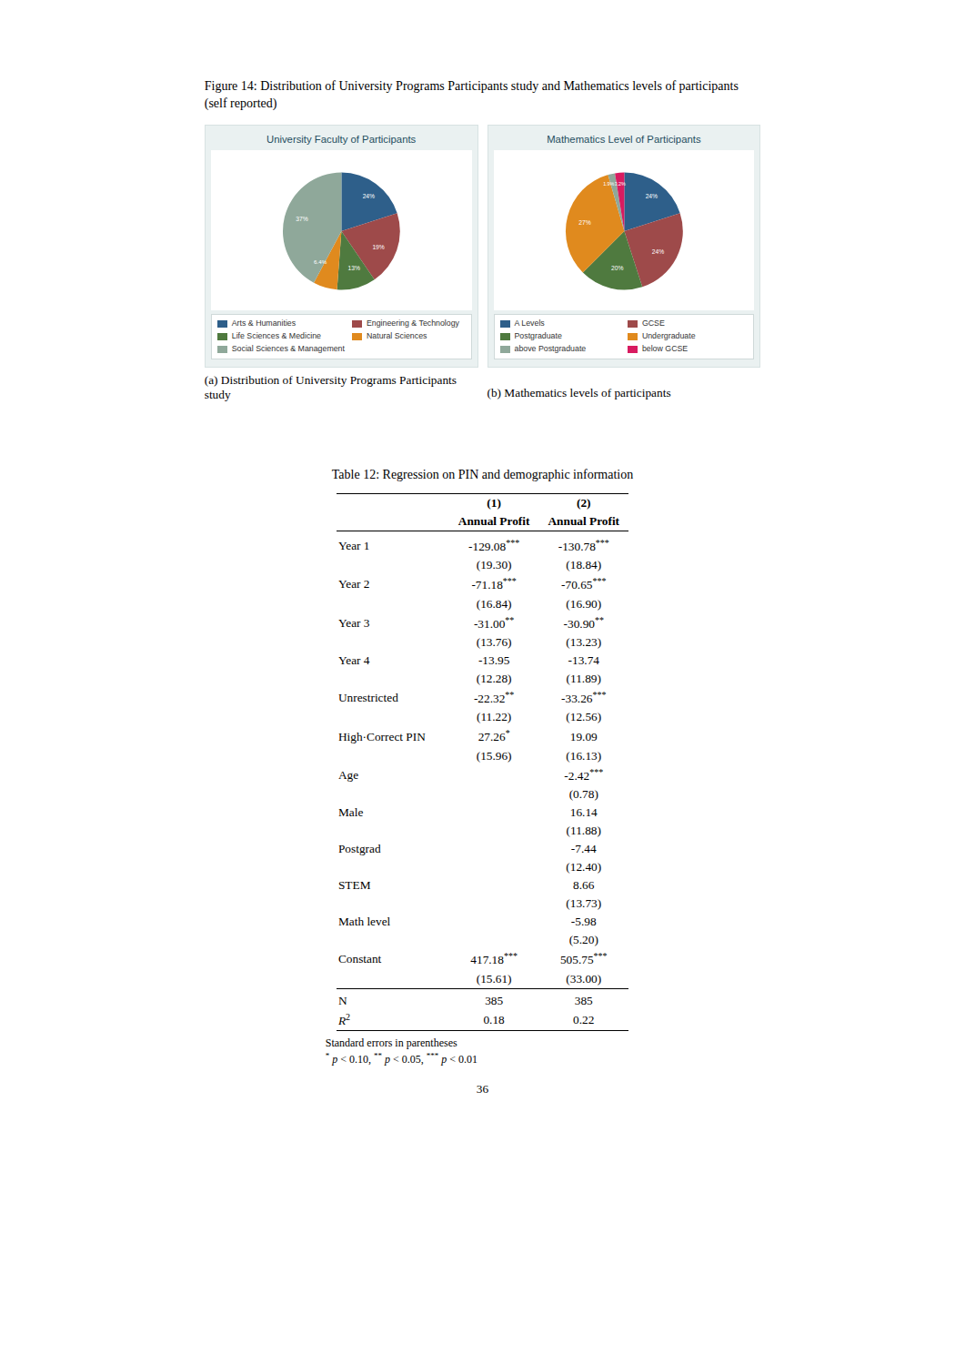Figure 14: Distribution of University Programs Participants study and Mathematics levels of participants (self reported)
University Faculty of Participants
24% 19% 13% 6.4% 37%
Arts & Humanities
Engineering & Technology
Life Sciences & Medicine
Natural Sciences
Social Sciences & Management
Mathematics Level of Participants
24% 24% 20% 27% 1.9% 3.2%
A Levels
GCSE
Postgraduate
Undergraduate
above Postgraduate
below GCSE
(a) Distribution of University Programs Participants study
(b) Mathematics levels of participants
Table 12: Regression on PIN and demographic information
| | (1) | (2) |
| --- | --- | --- |
| | Annual Profit | Annual Profit |
| Year 1 | -129.08 *** | -130.78 *** |
| | (19.30) | (18.84) |
| Year 2 | -71.18 *** | -70.65 *** |
| | (16.84) | (16.90) |
| Year 3 | -31.00 ** | -30.90 ** |
| | (13.76) | (13.23) |
| Year 4 | -13.95 | -13.74 |
| | (12.28) | (11.89) |
| Unrestricted | -22.32 ** | -33.26 *** |
| | (11.22) | (12.56) |
| High·Correct PIN | 27.26 * | 19.09 |
| | (15.96) | (16.13) |
| Age | | -2.42 *** |
| | | (0.78) |
| Male | | 16.14 |
| | | (11.88) |
| Postgrad | | -7.44 |
| | | (12.40) |
| STEM | | 8.66 |
| | | (13.73) |
| Math level | | -5.98 |
| | | (5.20) |
| Constant | 417.18 *** | 505.75 *** |
| | (15.61) | (33.00) |
| N | 385 | 385 |
| R 2 | 0.18 | 0.22 |
Standard errors in parentheses
* p < 0.10, ** p < 0.05, *** p < 0.01
36